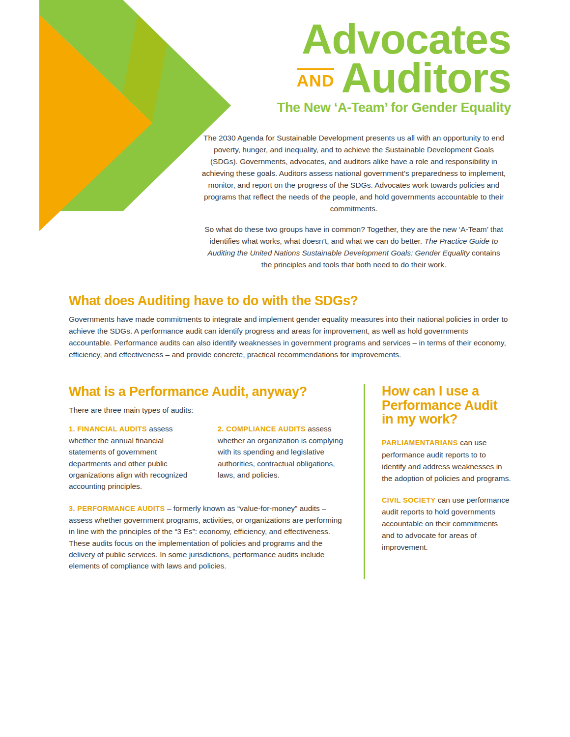Advocates ANDAuditors
The New ‘A-Team’ for Gender Equality
The 2030 Agenda for Sustainable Development presents us all with an opportunity to end poverty, hunger, and inequality, and to achieve the Sustainable Development Goals (SDGs). Governments, advocates, and auditors alike have a role and responsibility in achieving these goals. Auditors assess national government’s preparedness to implement, monitor, and report on the progress of the SDGs. Advocates work towards policies and programs that reflect the needs of the people, and hold governments accountable to their commitments.
So what do these two groups have in common? Together, they are the new ‘A-Team’ that identifies what works, what doesn’t, and what we can do better. The Practice Guide to Auditing the United Nations Sustainable Development Goals: Gender Equality contains the principles and tools that both need to do their work.
What does Auditing have to do with the SDGs?
Governments have made commitments to integrate and implement gender equality measures into their national policies in order to achieve the SDGs. A performance audit can identify progress and areas for improvement, as well as hold governments accountable. Performance audits can also identify weaknesses in government programs and services – in terms of their economy, efficiency, and effectiveness – and provide concrete, practical recommendations for improvements.
What is a Performance Audit, anyway?
There are three main types of audits:
1. FINANCIAL AUDITS assess whether the annual financial statements of government departments and other public organizations align with recognized accounting principles.
2. COMPLIANCE AUDITS assess whether an organization is complying with its spending and legislative authorities, contractual obligations, laws, and policies.
3. PERFORMANCE AUDITS – formerly known as “value-for-money” audits – assess whether government programs, activities, or organizations are performing in line with the principles of the “3 Es”: economy, efficiency, and effectiveness. These audits focus on the implementation of policies and programs and the delivery of public services. In some jurisdictions, performance audits include elements of compliance with laws and policies.
How can I use a Performance Audit in my work?
PARLIAMENTARIANS can use performance audit reports to to identify and address weaknesses in the adoption of policies and programs.
CIVIL SOCIETY can use performance audit reports to hold governments accountable on their commitments and to advocate for areas of improvement.